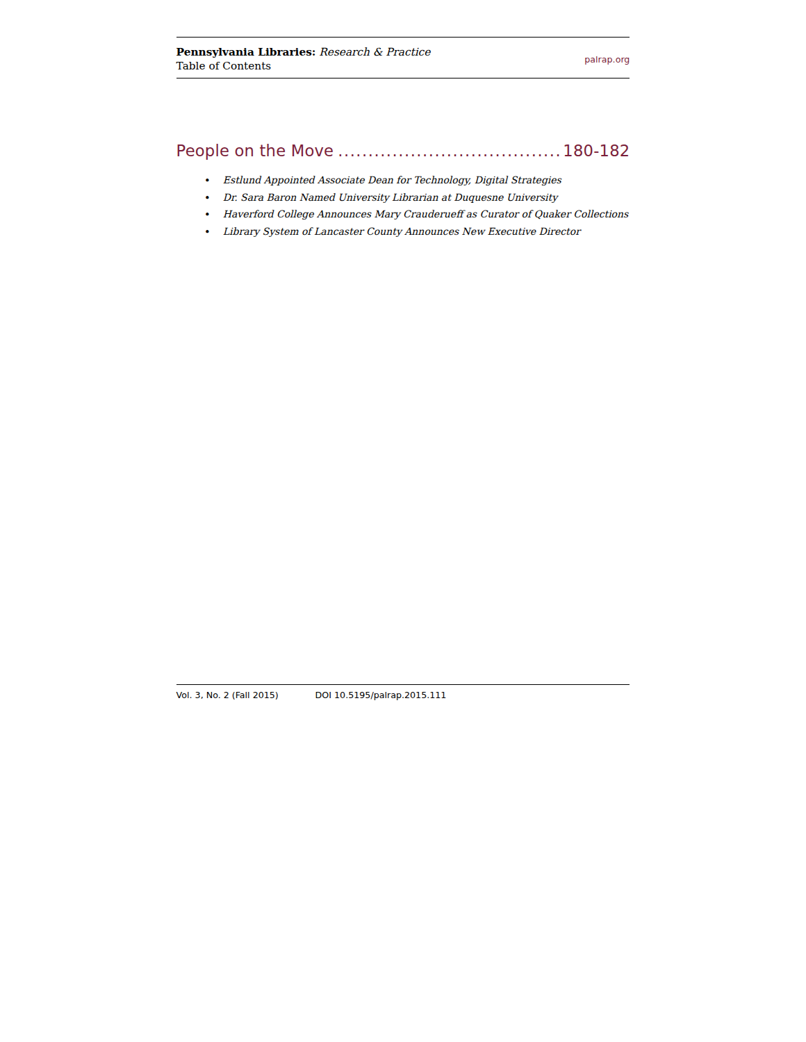Pennsylvania Libraries: Research & Practice
Table of Contents
palrap.org
People on the Move ........................................................................... 180-182
Estlund Appointed Associate Dean for Technology, Digital Strategies
Dr. Sara Baron Named University Librarian at Duquesne University
Haverford College Announces Mary Crauderueff as Curator of Quaker Collections
Library System of Lancaster County Announces New Executive Director
Vol. 3, No. 2 (Fall 2015) DOI 10.5195/palrap.2015.111